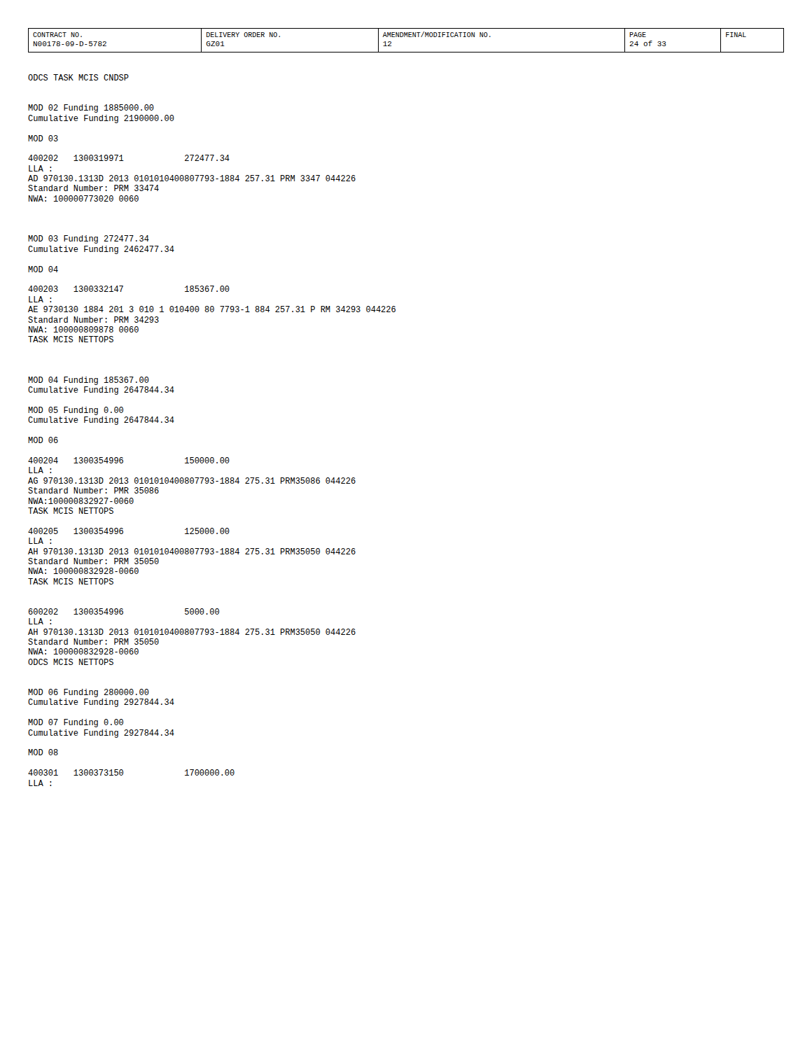| CONTRACT NO. N00178-09-D-5782 | DELIVERY ORDER NO. GZ01 | AMENDMENT/MODIFICATION NO. 12 | PAGE 24 of 33 | FINAL |
ODCS TASK MCIS CNDSP


MOD 02 Funding 1885000.00
Cumulative Funding 2190000.00

MOD 03

400202   1300319971            272477.34
LLA :
AD 970130.1313D 2013 0101010400807793-1884 257.31 PRM 3347 044226
Standard Number: PRM 33474
NWA: 100000773020 0060



MOD 03 Funding 272477.34
Cumulative Funding 2462477.34

MOD 04

400203   1300332147            185367.00
LLA :
AE 9730130 1884 201 3 010 1 010400 80 7793-1 884 257.31 P RM 34293 044226
Standard Number: PRM 34293
NWA: 100000809878 0060
TASK MCIS NETTOPS



MOD 04 Funding 185367.00
Cumulative Funding 2647844.34

MOD 05 Funding 0.00
Cumulative Funding 2647844.34

MOD 06

400204   1300354996            150000.00
LLA :
AG 970130.1313D 2013 0101010400807793-1884 275.31 PRM35086 044226
Standard Number: PMR 35086
NWA:100000832927-0060
TASK MCIS NETTOPS

400205   1300354996            125000.00
LLA :
AH 970130.1313D 2013 0101010400807793-1884 275.31 PRM35050 044226
Standard Number: PRM 35050
NWA: 100000832928-0060
TASK MCIS NETTOPS


600202   1300354996            5000.00
LLA :
AH 970130.1313D 2013 0101010400807793-1884 275.31 PRM35050 044226
Standard Number: PRM 35050
NWA: 100000832928-0060
ODCS MCIS NETTOPS


MOD 06 Funding 280000.00
Cumulative Funding 2927844.34

MOD 07 Funding 0.00
Cumulative Funding 2927844.34

MOD 08

400301   1300373150            1700000.00
LLA :